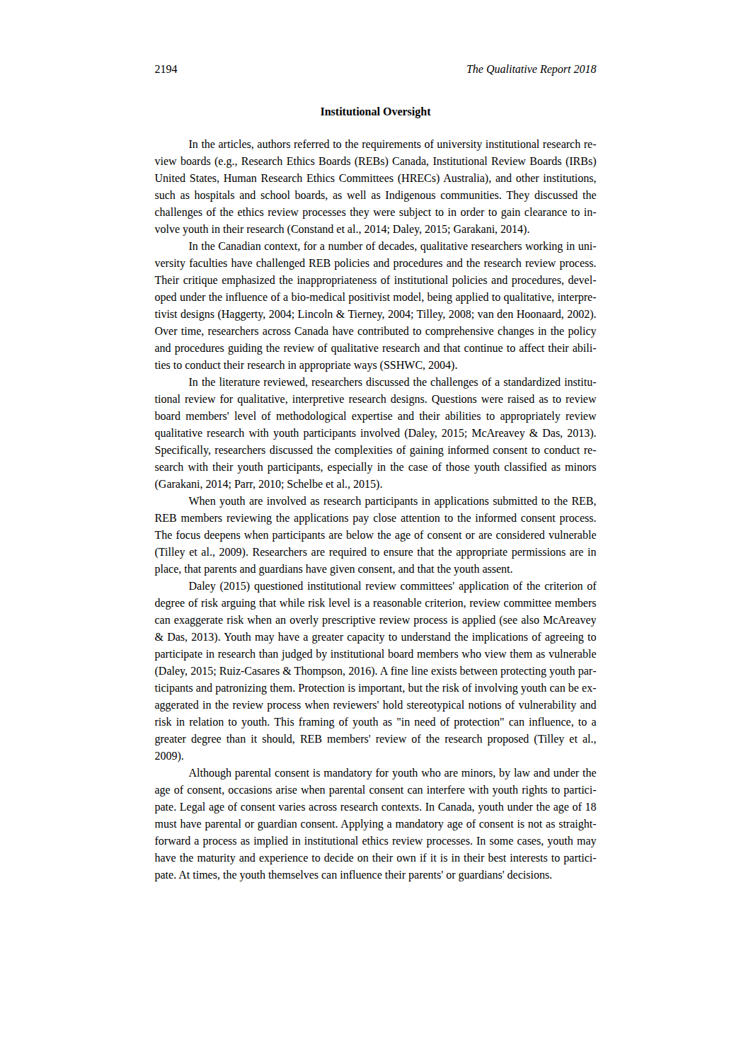2194 The Qualitative Report 2018
Institutional Oversight
In the articles, authors referred to the requirements of university institutional research review boards (e.g., Research Ethics Boards (REBs) Canada, Institutional Review Boards (IRBs) United States, Human Research Ethics Committees (HRECs) Australia), and other institutions, such as hospitals and school boards, as well as Indigenous communities. They discussed the challenges of the ethics review processes they were subject to in order to gain clearance to involve youth in their research (Constand et al., 2014; Daley, 2015; Garakani, 2014).
In the Canadian context, for a number of decades, qualitative researchers working in university faculties have challenged REB policies and procedures and the research review process. Their critique emphasized the inappropriateness of institutional policies and procedures, developed under the influence of a bio-medical positivist model, being applied to qualitative, interpretivist designs (Haggerty, 2004; Lincoln & Tierney, 2004; Tilley, 2008; van den Hoonaard, 2002). Over time, researchers across Canada have contributed to comprehensive changes in the policy and procedures guiding the review of qualitative research and that continue to affect their abilities to conduct their research in appropriate ways (SSHWC, 2004).
In the literature reviewed, researchers discussed the challenges of a standardized institutional review for qualitative, interpretive research designs. Questions were raised as to review board members' level of methodological expertise and their abilities to appropriately review qualitative research with youth participants involved (Daley, 2015; McAreavey & Das, 2013). Specifically, researchers discussed the complexities of gaining informed consent to conduct research with their youth participants, especially in the case of those youth classified as minors (Garakani, 2014; Parr, 2010; Schelbe et al., 2015).
When youth are involved as research participants in applications submitted to the REB, REB members reviewing the applications pay close attention to the informed consent process. The focus deepens when participants are below the age of consent or are considered vulnerable (Tilley et al., 2009). Researchers are required to ensure that the appropriate permissions are in place, that parents and guardians have given consent, and that the youth assent.
Daley (2015) questioned institutional review committees' application of the criterion of degree of risk arguing that while risk level is a reasonable criterion, review committee members can exaggerate risk when an overly prescriptive review process is applied (see also McAreavey & Das, 2013). Youth may have a greater capacity to understand the implications of agreeing to participate in research than judged by institutional board members who view them as vulnerable (Daley, 2015; Ruiz-Casares & Thompson, 2016). A fine line exists between protecting youth participants and patronizing them. Protection is important, but the risk of involving youth can be exaggerated in the review process when reviewers' hold stereotypical notions of vulnerability and risk in relation to youth. This framing of youth as "in need of protection" can influence, to a greater degree than it should, REB members' review of the research proposed (Tilley et al., 2009).
Although parental consent is mandatory for youth who are minors, by law and under the age of consent, occasions arise when parental consent can interfere with youth rights to participate. Legal age of consent varies across research contexts. In Canada, youth under the age of 18 must have parental or guardian consent. Applying a mandatory age of consent is not as straightforward a process as implied in institutional ethics review processes. In some cases, youth may have the maturity and experience to decide on their own if it is in their best interests to participate. At times, the youth themselves can influence their parents' or guardians' decisions.